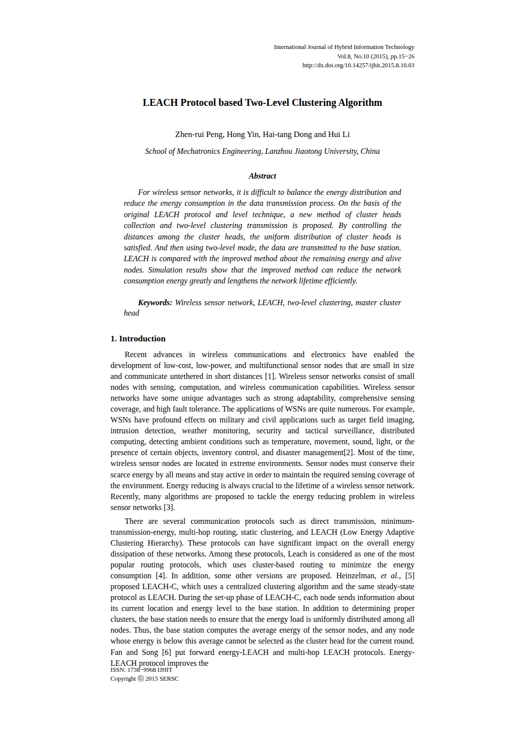International Journal of Hybrid Information Technology
Vol.8, No.10 (2015), pp.15−26
http://dx.doi.org/10.14257/ijhit.2015.8.10.03
LEACH Protocol based Two-Level Clustering Algorithm
Zhen-rui Peng, Hong Yin, Hai-tang Dong and Hui Li
School of Mechatronics Engineering, Lanzhou Jiaotong University, China
Abstract
For wireless sensor networks, it is difficult to balance the energy distribution and reduce the energy consumption in the data transmission process. On the basis of the original LEACH protocol and level technique, a new method of cluster heads collection and two-level clustering transmission is proposed. By controlling the distances among the cluster heads, the uniform distribution of cluster heads is satisfied. And then using two-level mode, the data are transmitted to the base station. LEACH is compared with the improved method about the remaining energy and alive nodes. Simulation results show that the improved method can reduce the network consumption energy greatly and lengthens the network lifetime efficiently.
Keywords: Wireless sensor network, LEACH, two-level clustering, master cluster head
1. Introduction
Recent advances in wireless communications and electronics have enabled the development of low-cost, low-power, and multifunctional sensor nodes that are small in size and communicate untethered in short distances [1]. Wireless sensor networks consist of small nodes with sensing, computation, and wireless communication capabilities. Wireless sensor networks have some unique advantages such as strong adaptability, comprehensive sensing coverage, and high fault tolerance. The applications of WSNs are quite numerous. For example, WSNs have profound effects on military and civil applications such as target field imaging, intrusion detection, weather monitoring, security and tactical surveillance, distributed computing, detecting ambient conditions such as temperature, movement, sound, light, or the presence of certain objects, inventory control, and disaster management[2]. Most of the time, wireless sensor nodes are located in extreme environments. Sensor nodes must conserve their scarce energy by all means and stay active in order to maintain the required sensing coverage of the environment. Energy reducing is always crucial to the lifetime of a wireless sensor network. Recently, many algorithms are proposed to tackle the energy reducing problem in wireless sensor networks [3].
There are several communication protocols such as direct transmission, minimum-transmission-energy, multi-hop routing, static clustering, and LEACH (Low Energy Adaptive Clustering Hierarchy). These protocols can have significant impact on the overall energy dissipation of these networks. Among these protocols, Leach is considered as one of the most popular routing protocols, which uses cluster-based routing to minimize the energy consumption [4]. In addition, some other versions are proposed. Heinzelman, et al., [5] proposed LEACH-C, which uses a centralized clustering algorithm and the same steady-state protocol as LEACH. During the set-up phase of LEACH-C, each node sends information about its current location and energy level to the base station. In addition to determining proper clusters, the base station needs to ensure that the energy load is uniformly distributed among all nodes. Thus, the base station computes the average energy of the sensor nodes, and any node whose energy is below this average cannot be selected as the cluster head for the current round. Fan and Song [6] put forward energy-LEACH and multi-hop LEACH protocols. Energy-LEACH protocol improves the
ISSN: 1738−9968 IJHIT
Copyright ⓒ 2015 SERSC